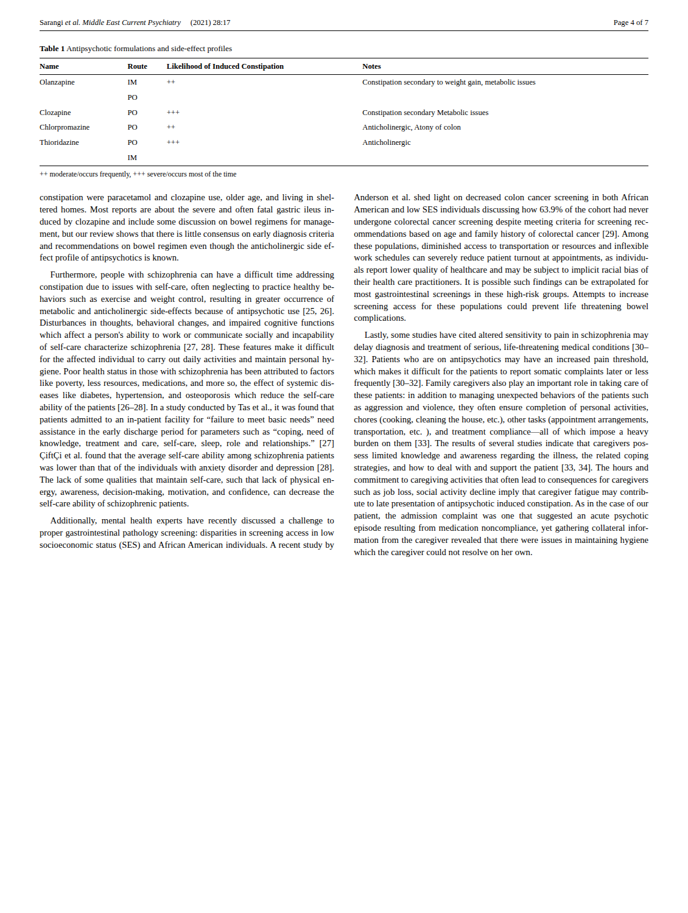Sarangi et al. Middle East Current Psychiatry (2021) 28:17 Page 4 of 7
Table 1 Antipsychotic formulations and side-effect profiles
| Name | Route | Likelihood of Induced Constipation | Notes |
| --- | --- | --- | --- |
| Olanzapine | IM | ++ | Constipation secondary to weight gain, metabolic issues |
| | PO | | |
| Clozapine | PO | +++ | Constipation secondary Metabolic issues |
| Chlorpromazine | PO | ++ | Anticholinergic, Atony of colon |
| Thioridazine | PO | +++ | Anticholinergic |
| | IM | | |
++ moderate/occurs frequently, +++ severe/occurs most of the time
constipation were paracetamol and clozapine use, older age, and living in sheltered homes. Most reports are about the severe and often fatal gastric ileus induced by clozapine and include some discussion on bowel regimens for management, but our review shows that there is little consensus on early diagnosis criteria and recommendations on bowel regimen even though the anticholinergic side effect profile of antipsychotics is known.
Furthermore, people with schizophrenia can have a difficult time addressing constipation due to issues with self-care, often neglecting to practice healthy behaviors such as exercise and weight control, resulting in greater occurrence of metabolic and anticholinergic side-effects because of antipsychotic use [25, 26]. Disturbances in thoughts, behavioral changes, and impaired cognitive functions which affect a person's ability to work or communicate socially and incapability of self-care characterize schizophrenia [27, 28]. These features make it difficult for the affected individual to carry out daily activities and maintain personal hygiene. Poor health status in those with schizophrenia has been attributed to factors like poverty, less resources, medications, and more so, the effect of systemic diseases like diabetes, hypertension, and osteoporosis which reduce the self-care ability of the patients [26–28]. In a study conducted by Tas et al., it was found that patients admitted to an in-patient facility for “failure to meet basic needs” need assistance in the early discharge period for parameters such as “coping, need of knowledge, treatment and care, self-care, sleep, role and relationships.” [27] ÇiftÇi et al. found that the average self-care ability among schizophrenia patients was lower than that of the individuals with anxiety disorder and depression [28]. The lack of some qualities that maintain self-care, such that lack of physical energy, awareness, decision-making, motivation, and confidence, can decrease the self-care ability of schizophrenic patients.
Additionally, mental health experts have recently discussed a challenge to proper gastrointestinal pathology screening: disparities in screening access in low socioeconomic status (SES) and African American individuals. A recent study by Anderson et al. shed light on decreased colon cancer screening in both African American and low SES individuals discussing how 63.9% of the cohort had never undergone colorectal cancer screening despite meeting criteria for screening recommendations based on age and family history of colorectal cancer [29]. Among these populations, diminished access to transportation or resources and inflexible work schedules can severely reduce patient turnout at appointments, as individuals report lower quality of healthcare and may be subject to implicit racial bias of their health care practitioners. It is possible such findings can be extrapolated for most gastrointestinal screenings in these high-risk groups. Attempts to increase screening access for these populations could prevent life threatening bowel complications.
Lastly, some studies have cited altered sensitivity to pain in schizophrenia may delay diagnosis and treatment of serious, life-threatening medical conditions [30–32]. Patients who are on antipsychotics may have an increased pain threshold, which makes it difficult for the patients to report somatic complaints later or less frequently [30–32]. Family caregivers also play an important role in taking care of these patients: in addition to managing unexpected behaviors of the patients such as aggression and violence, they often ensure completion of personal activities, chores (cooking, cleaning the house, etc.), other tasks (appointment arrangements, transportation, etc. ), and treatment compliance—all of which impose a heavy burden on them [33]. The results of several studies indicate that caregivers possess limited knowledge and awareness regarding the illness, the related coping strategies, and how to deal with and support the patient [33, 34]. The hours and commitment to caregiving activities that often lead to consequences for caregivers such as job loss, social activity decline imply that caregiver fatigue may contribute to late presentation of antipsychotic induced constipation. As in the case of our patient, the admission complaint was one that suggested an acute psychotic episode resulting from medication noncompliance, yet gathering collateral information from the caregiver revealed that there were issues in maintaining hygiene which the caregiver could not resolve on her own.